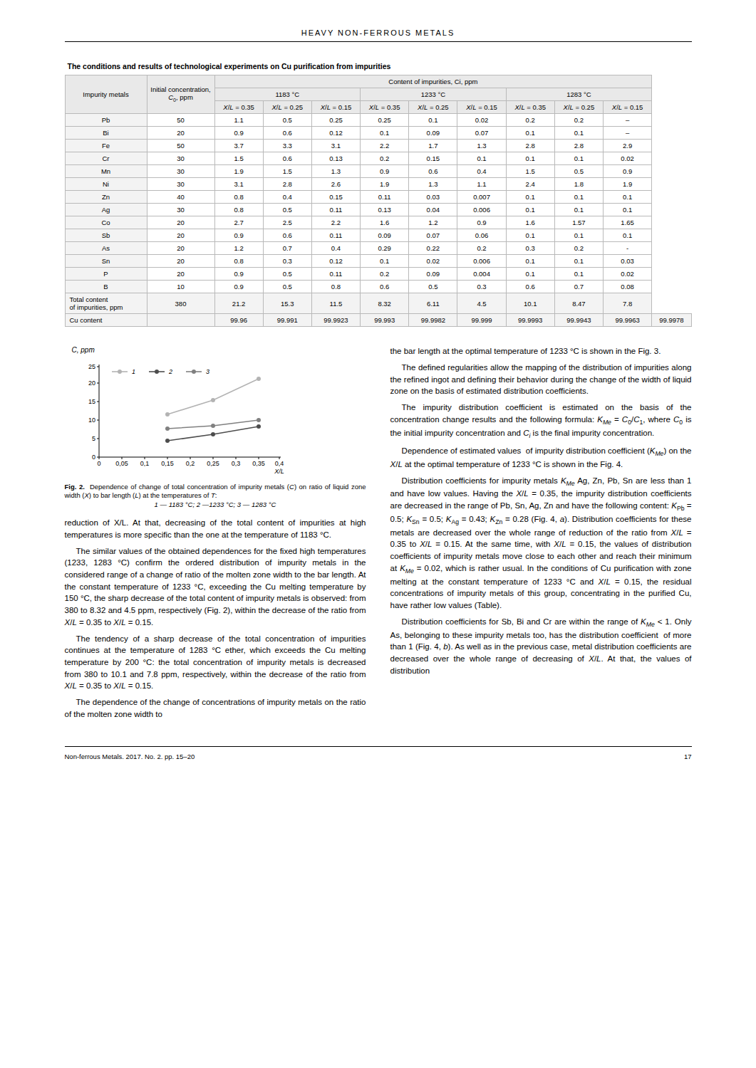HEAVY NON-FERROUS METALS
The conditions and results of technological experiments on Cu purification from impurities
| Impurity metals | Initial concentration, C 0 , ppm | Content of impurities, Ci, ppm |
| --- | --- | --- |
| 1183 °C | 1233 °C | 1283 °C |
| X / L = 0.35 | X / L = 0.25 | X / L = 0.15 | X / L = 0.35 | X / L = 0.25 | X / L = 0.15 | X / L = 0.35 | X / L = 0.25 | X / L = 0.15 |
| Pb | 50 | 1.1 | 0.5 | 0.25 | 0.25 | 0.1 | 0.02 | 0.2 | 0.2 | – |
| Bi | 20 | 0.9 | 0.6 | 0.12 | 0.1 | 0.09 | 0.07 | 0.1 | 0.1 | – |
| Fe | 50 | 3.7 | 3.3 | 3.1 | 2.2 | 1.7 | 1.3 | 2.8 | 2.8 | 2.9 |
| Cr | 30 | 1.5 | 0.6 | 0.13 | 0.2 | 0.15 | 0.1 | 0.1 | 0.1 | 0.02 |
| Mn | 30 | 1.9 | 1.5 | 1.3 | 0.9 | 0.6 | 0.4 | 1.5 | 0.5 | 0.9 |
| Ni | 30 | 3.1 | 2.8 | 2.6 | 1.9 | 1.3 | 1.1 | 2.4 | 1.8 | 1.9 |
| Zn | 40 | 0.8 | 0.4 | 0.15 | 0.11 | 0.03 | 0.007 | 0.1 | 0.1 | 0.1 |
| Ag | 30 | 0.8 | 0.5 | 0.11 | 0.13 | 0.04 | 0.006 | 0.1 | 0.1 | 0.1 |
| Co | 20 | 2.7 | 2.5 | 2.2 | 1.6 | 1.2 | 0.9 | 1.6 | 1.57 | 1.65 |
| Sb | 20 | 0.9 | 0.6 | 0.11 | 0.09 | 0.07 | 0.06 | 0.1 | 0.1 | 0.1 |
| As | 20 | 1.2 | 0.7 | 0.4 | 0.29 | 0.22 | 0.2 | 0.3 | 0.2 | - |
| Sn | 20 | 0.8 | 0.3 | 0.12 | 0.1 | 0.02 | 0.006 | 0.1 | 0.1 | 0.03 |
| P | 20 | 0.9 | 0.5 | 0.11 | 0.2 | 0.09 | 0.004 | 0.1 | 0.1 | 0.02 |
| B | 10 | 0.9 | 0.5 | 0.8 | 0.6 | 0.5 | 0.3 | 0.6 | 0.7 | 0.08 |
| Total content of impurities, ppm | 380 | 21.2 | 15.3 | 11.5 | 8.32 | 6.11 | 4.5 | 10.1 | 8.47 | 7.8 |
| Cu content | | 99.96 | 99.991 | 99.9923 | 99.993 | 99.9982 | 99.999 | 99.9993 | 99.9943 | 99.9963 | 99.9978 |
C, ppm
0 5 10 15 20 25 0 0,05 0,1 0,15 0,2 0,25 0,3 0,35 0,4 X/L series 1: 1183 C (11.5, 15.3, 21.2) 1 2 3
Fig. 2. Dependence of change of total concentration of impurity metals (C) on ratio of liquid zone width (X) to bar length (L) at the temperatures of T:
1 — 1183 °C; 2 —1233 °C; 3 — 1283 °C
reduction of X/L. At that, decreasing of the total content of impurities at high temperatures is more specific than the one at the temperature of 1183 °C.
The similar values of the obtained dependences for the fixed high temperatures (1233, 1283 °C) confirm the ordered distribution of impurity metals in the considered range of a change of ratio of the molten zone width to the bar length. At the constant temperature of 1233 °C, exceeding the Cu melting temperature by 150 °C, the sharp decrease of the total content of impurity metals is observed: from 380 to 8.32 and 4.5 ppm, respectively (Fig. 2), within the decrease of the ratio from X/L = 0.35 to X/L = 0.15.
The tendency of a sharp decrease of the total concentration of impurities continues at the temperature of 1283 °C ether, which exceeds the Cu melting temperature by 200 °C: the total concentration of impurity metals is decreased from 380 to 10.1 and 7.8 ppm, respectively, within the decrease of the ratio from X/L = 0.35 to X/L = 0.15.
The dependence of the change of concentrations of impurity metals on the ratio of the molten zone width to
the bar length at the optimal temperature of 1233 °C is shown in the Fig. 3.
The defined regularities allow the mapping of the distribution of impurities along the refined ingot and defining their behavior during the change of the width of liquid zone on the basis of estimated distribution coefficients.
The impurity distribution coefficient is estimated on the basis of the concentration change results and the following formula: KMe = C0/C1, where C0 is the initial impurity concentration and Ci is the final impurity concentration.
Dependence of estimated values of impurity distribution coefficient (KMe) on the X/L at the optimal temperature of 1233 °C is shown in the Fig. 4.
Distribution coefficients for impurity metals KMe Ag, Zn, Pb, Sn are less than 1 and have low values. Having the X/L = 0.35, the impurity distribution coefficients are decreased in the range of Pb, Sn, Ag, Zn and have the following content: KPb = 0.5; KSn = 0.5; KAg = 0.43; KZn = 0.28 (Fig. 4, a). Distribution coefficients for these metals are decreased over the whole range of reduction of the ratio from X/L = 0.35 to X/L = 0.15. At the same time, with X/L = 0.15, the values of distribution coefficients of impurity metals move close to each other and reach their minimum at KMe = 0.02, which is rather usual. In the conditions of Cu purification with zone melting at the constant temperature of 1233 °C and X/L = 0.15, the residual concentrations of impurity metals of this group, concentrating in the purified Cu, have rather low values (Table).
Distribution coefficients for Sb, Bi and Cr are within the range of KMe < 1. Only As, belonging to these impurity metals too, has the distribution coefficient of more than 1 (Fig. 4, b). As well as in the previous case, metal distribution coefficients are decreased over the whole range of decreasing of X/L. At that, the values of distribution
Non-ferrous Metals. 2017. No. 2. pp. 15–20
17